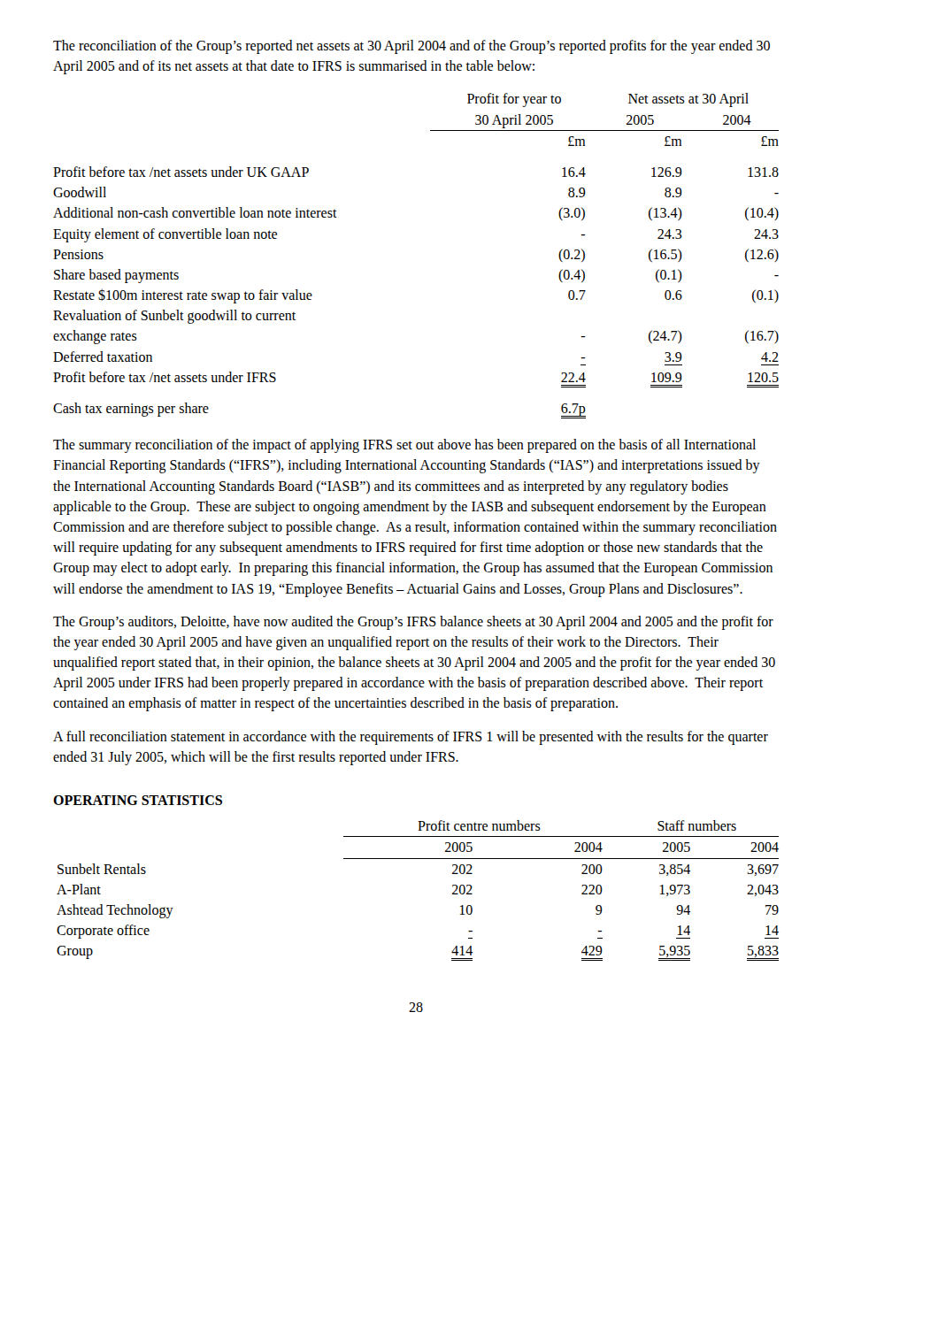The reconciliation of the Group’s reported net assets at 30 April 2004 and of the Group’s reported profits for the year ended 30 April 2005 and of its net assets at that date to IFRS is summarised in the table below:
| | Profit for year to | Net assets at 30 April |
| | 30 April 2005 | 2005 | 2004 |
| | £m | £m | £m |
| Profit before tax /net assets under UK GAAP | 16.4 | 126.9 | 131.8 |
| Goodwill | 8.9 | 8.9 | - |
| Additional non-cash convertible loan note interest | (3.0) | (13.4) | (10.4) |
| Equity element of convertible loan note | - | 24.3 | 24.3 |
| Pensions | (0.2) | (16.5) | (12.6) |
| Share based payments | (0.4) | (0.1) | - |
| Restate $100m interest rate swap to fair value | 0.7 | 0.6 | (0.1) |
| Revaluation of Sunbelt goodwill to current | | | |
| exchange rates | - | (24.7) | (16.7) |
| Deferred taxation | - | 3.9 | 4.2 |
| Profit before tax /net assets under IFRS | 22.4 | 109.9 | 120.5 |
| Cash tax earnings per share | 6.7p | | |
The summary reconciliation of the impact of applying IFRS set out above has been prepared on the basis of all International Financial Reporting Standards (“IFRS”), including International Accounting Standards (“IAS”) and interpretations issued by the International Accounting Standards Board (“IASB”) and its committees and as interpreted by any regulatory bodies applicable to the Group. These are subject to ongoing amendment by the IASB and subsequent endorsement by the European Commission and are therefore subject to possible change. As a result, information contained within the summary reconciliation will require updating for any subsequent amendments to IFRS required for first time adoption or those new standards that the Group may elect to adopt early. In preparing this financial information, the Group has assumed that the European Commission will endorse the amendment to IAS 19, “Employee Benefits – Actuarial Gains and Losses, Group Plans and Disclosures”.
The Group’s auditors, Deloitte, have now audited the Group’s IFRS balance sheets at 30 April 2004 and 2005 and the profit for the year ended 30 April 2005 and have given an unqualified report on the results of their work to the Directors. Their unqualified report stated that, in their opinion, the balance sheets at 30 April 2004 and 2005 and the profit for the year ended 30 April 2005 under IFRS had been properly prepared in accordance with the basis of preparation described above. Their report contained an emphasis of matter in respect of the uncertainties described in the basis of preparation.
A full reconciliation statement in accordance with the requirements of IFRS 1 will be presented with the results for the quarter ended 31 July 2005, which will be the first results reported under IFRS.
OPERATING STATISTICS
| | Profit centre numbers | Staff numbers |
| | 2005 | 2004 | 2005 | 2004 |
| Sunbelt Rentals | 202 | 200 | 3,854 | 3,697 |
| A-Plant | 202 | 220 | 1,973 | 2,043 |
| Ashtead Technology | 10 | 9 | 94 | 79 |
| Corporate office | - | - | 14 | 14 |
| Group | 414 | 429 | 5,935 | 5,833 |
28